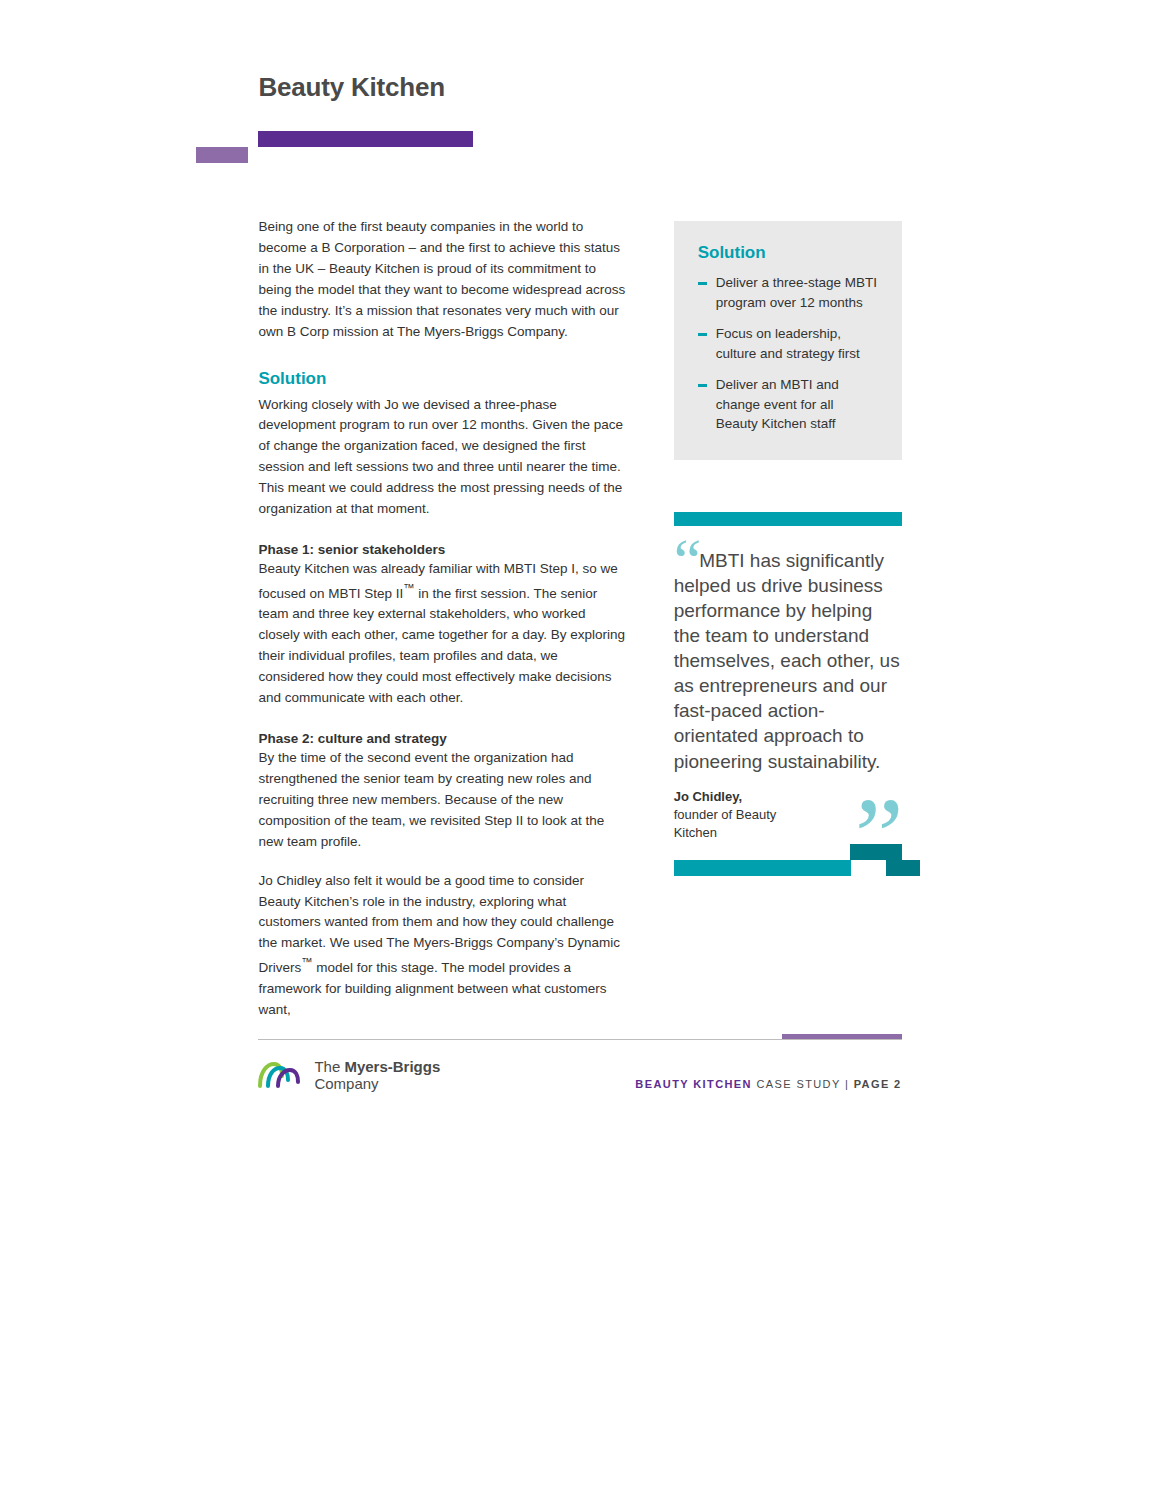Beauty Kitchen
Being one of the first beauty companies in the world to become a B Corporation – and the first to achieve this status in the UK – Beauty Kitchen is proud of its commitment to being the model that they want to become widespread across the industry. It’s a mission that resonates very much with our own B Corp mission at The Myers-Briggs Company.
Solution
Working closely with Jo we devised a three-phase development program to run over 12 months. Given the pace of change the organization faced, we designed the first session and left sessions two and three until nearer the time. This meant we could address the most pressing needs of the organization at that moment.
Phase 1: senior stakeholders
Beauty Kitchen was already familiar with MBTI Step I, so we focused on MBTI Step II™ in the first session. The senior team and three key external stakeholders, who worked closely with each other, came together for a day. By exploring their individual profiles, team profiles and data, we considered how they could most effectively make decisions and communicate with each other.
Phase 2: culture and strategy
By the time of the second event the organization had strengthened the senior team by creating new roles and recruiting three new members. Because of the new composition of the team, we revisited Step II to look at the new team profile.
Jo Chidley also felt it would be a good time to consider Beauty Kitchen’s role in the industry, exploring what customers wanted from them and how they could challenge the market. We used The Myers-Briggs Company’s Dynamic Drivers™ model for this stage. The model provides a framework for building alignment between what customers want,
Solution
Deliver a three-stage MBTI program over 12 months
Focus on leadership, culture and strategy first
Deliver an MBTI and change event for all Beauty Kitchen staff
“MBTI has significantly helped us drive business performance by helping the team to understand themselves, each other, us as entrepreneurs and our fast-paced action-orientated approach to pioneering sustainability.
”
Jo Chidley,
founder of Beauty Kitchen
The Myers-Briggs
Company
BEAUTY KITCHEN CASE STUDY | PAGE 2